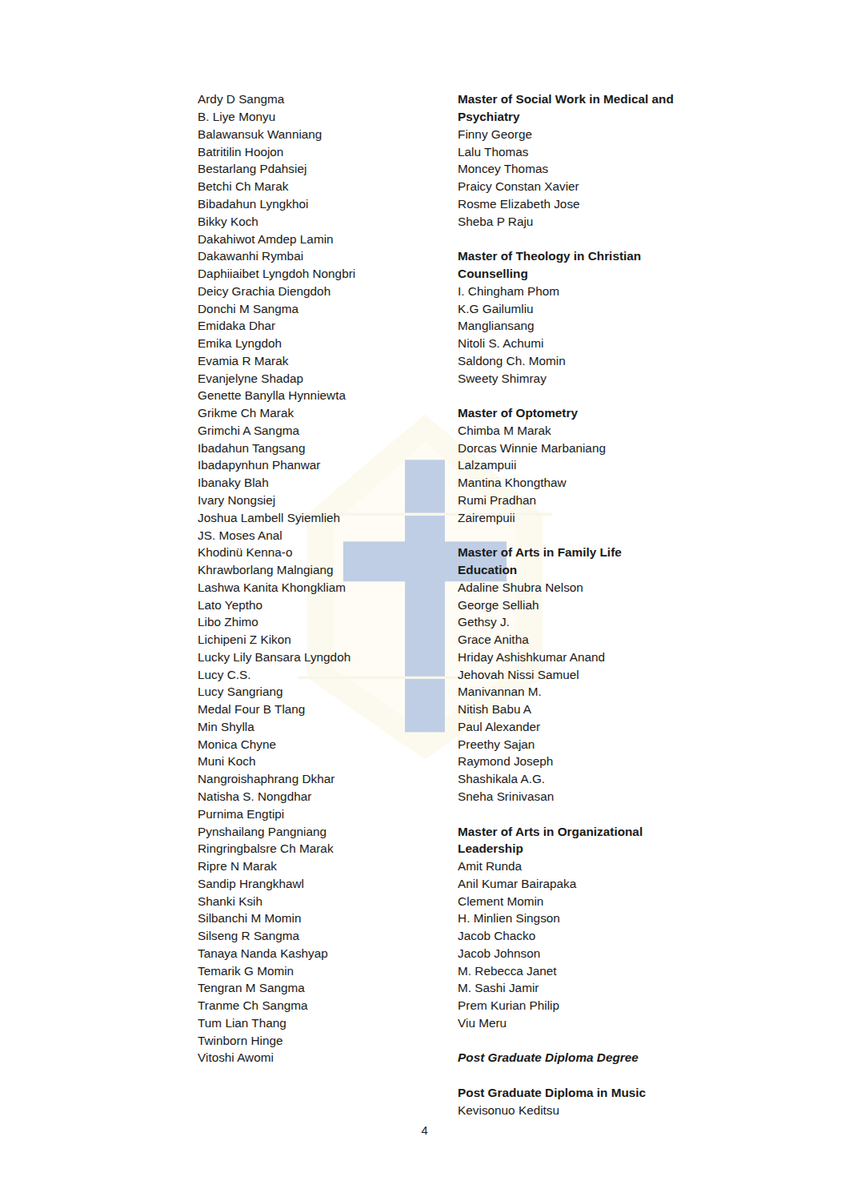Ardy D Sangma
B. Liye Monyu
Balawansuk Wanniang
Batritilin Hoojon
Bestarlang Pdahsiej
Betchi Ch Marak
Bibadahun Lyngkhoi
Bikky Koch
Dakahiwot Amdep Lamin
Dakawanhi Rymbai
Daphiiaibet Lyngdoh Nongbri
Deicy Grachia Diengdoh
Donchi M Sangma
Emidaka Dhar
Emika Lyngdoh
Evamia R Marak
Evanjelyne Shadap
Genette Banylla Hynniewta
Grikme Ch Marak
Grimchi A Sangma
Ibadahun Tangsang
Ibadapynhun Phanwar
Ibanaky Blah
Ivary Nongsiej
Joshua Lambell Syiemlieh
JS. Moses Anal
Khodinü Kenna-o
Khrawborlang Malngiang
Lashwa Kanita Khongkliam
Lato Yeptho
Libo Zhimo
Lichipeni Z Kikon
Lucky Lily Bansara Lyngdoh
Lucy C.S.
Lucy Sangriang
Medal Four B Tlang
Min Shylla
Monica Chyne
Muni Koch
Nangroishaphrang Dkhar
Natisha S. Nongdhar
Purnima Engtipi
Pynshailang Pangniang
Ringringbalsre Ch Marak
Ripre N Marak
Sandip Hrangkhawl
Shanki Ksih
Silbanchi M Momin
Silseng R Sangma
Tanaya Nanda Kashyap
Temarik G Momin
Tengran M Sangma
Tranme Ch Sangma
Tum Lian Thang
Twinborn Hinge
Vitoshi Awomi
Master of Social Work in Medical and Psychiatry
Finny George
Lalu Thomas
Moncey Thomas
Praicy Constan Xavier
Rosme Elizabeth Jose
Sheba P Raju
Master of Theology in Christian Counselling
I. Chingham Phom
K.G Gailumliu
Mangliansang
Nitoli S. Achumi
Saldong Ch. Momin
Sweety Shimray
Master of Optometry
Chimba M Marak
Dorcas Winnie Marbaniang
Lalzampuii
Mantina Khongthaw
Rumi Pradhan
Zairempuii
Master of Arts in Family Life Education
Adaline Shubra Nelson
George Selliah
Gethsy J.
Grace Anitha
Hriday Ashishkumar Anand
Jehovah Nissi Samuel
Manivannan M.
Nitish Babu A
Paul Alexander
Preethy Sajan
Raymond Joseph
Shashikala A.G.
Sneha Srinivasan
Master of Arts in Organizational Leadership
Amit Runda
Anil Kumar Bairapaka
Clement Momin
H. Minlien Singson
Jacob Chacko
Jacob Johnson
M. Rebecca Janet
M. Sashi Jamir
Prem Kurian Philip
Viu Meru
Post Graduate Diploma Degree
Post Graduate Diploma in Music
Kevisonuo Keditsu
4